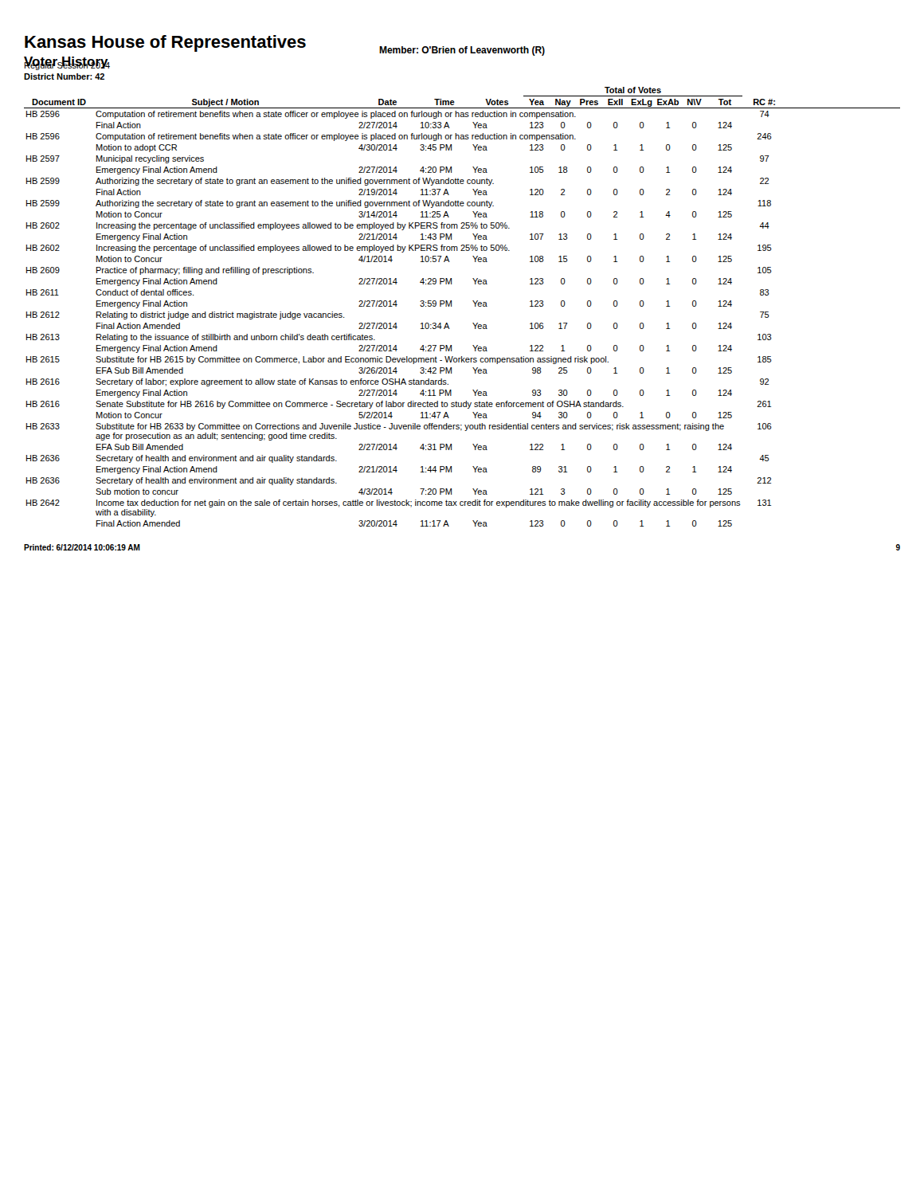Kansas House of Representatives
Voter History
Member: O'Brien of Leavenworth (R)
Regular Session 2014
District Number: 42
| | Total of Votes | | |
| --- | --- | --- | --- |
| Document ID | Subject / Motion | Date | Time | Votes | Yea | Nay | Pres | ExII | ExLg | ExAb | N\V | Tot | RC #: |
| HB 2596 | Computation of retirement benefits when a state officer or employee is placed on furlough or has reduction in compensation. | 74 |
| | Final Action | 2/27/2014 | 10:33 A | Yea | 123 | 0 | 0 | 0 | 0 | 1 | 0 | 124 | |
| HB 2596 | Computation of retirement benefits when a state officer or employee is placed on furlough or has reduction in compensation. | 246 |
| | Motion to adopt CCR | 4/30/2014 | 3:45 PM | Yea | 123 | 0 | 0 | 1 | 1 | 0 | 0 | 125 | |
| HB 2597 | Municipal recycling services | 97 |
| | Emergency Final Action Amend | 2/27/2014 | 4:20 PM | Yea | 105 | 18 | 0 | 0 | 0 | 1 | 0 | 124 | |
| HB 2599 | Authorizing the secretary of state to grant an easement to the unified government of Wyandotte county. | 22 |
| | Final Action | 2/19/2014 | 11:37 A | Yea | 120 | 2 | 0 | 0 | 0 | 2 | 0 | 124 | |
| HB 2599 | Authorizing the secretary of state to grant an easement to the unified government of Wyandotte county. | 118 |
| | Motion to Concur | 3/14/2014 | 11:25 A | Yea | 118 | 0 | 0 | 2 | 1 | 4 | 0 | 125 | |
| HB 2602 | Increasing the percentage of unclassified employees allowed to be employed by KPERS from 25% to 50%. | 44 |
| | Emergency Final Action | 2/21/2014 | 1:43 PM | Yea | 107 | 13 | 0 | 1 | 0 | 2 | 1 | 124 | |
| HB 2602 | Increasing the percentage of unclassified employees allowed to be employed by KPERS from 25% to 50%. | 195 |
| | Motion to Concur | 4/1/2014 | 10:57 A | Yea | 108 | 15 | 0 | 1 | 0 | 1 | 0 | 125 | |
| HB 2609 | Practice of pharmacy; filling and refilling of prescriptions. | 105 |
| | Emergency Final Action Amend | 2/27/2014 | 4:29 PM | Yea | 123 | 0 | 0 | 0 | 0 | 1 | 0 | 124 | |
| HB 2611 | Conduct of dental offices. | 83 |
| | Emergency Final Action | 2/27/2014 | 3:59 PM | Yea | 123 | 0 | 0 | 0 | 0 | 1 | 0 | 124 | |
| HB 2612 | Relating to district judge and district magistrate judge vacancies. | 75 |
| | Final Action Amended | 2/27/2014 | 10:34 A | Yea | 106 | 17 | 0 | 0 | 0 | 1 | 0 | 124 | |
| HB 2613 | Relating to the issuance of stillbirth and unborn child's death certificates. | 103 |
| | Emergency Final Action Amend | 2/27/2014 | 4:27 PM | Yea | 122 | 1 | 0 | 0 | 0 | 1 | 0 | 124 | |
| HB 2615 | Substitute for HB 2615 by Committee on Commerce, Labor and Economic Development - Workers compensation assigned risk pool. | 185 |
| | EFA Sub Bill Amended | 3/26/2014 | 3:42 PM | Yea | 98 | 25 | 0 | 1 | 0 | 1 | 0 | 125 | |
| HB 2616 | Secretary of labor; explore agreement to allow state of Kansas to enforce OSHA standards. | 92 |
| | Emergency Final Action | 2/27/2014 | 4:11 PM | Yea | 93 | 30 | 0 | 0 | 0 | 1 | 0 | 124 | |
| HB 2616 | Senate Substitute for HB 2616 by Committee on Commerce - Secretary of labor directed to study state enforcement of OSHA standards. | 261 |
| | Motion to Concur | 5/2/2014 | 11:47 A | Yea | 94 | 30 | 0 | 0 | 1 | 0 | 0 | 125 | |
| HB 2633 | Substitute for HB 2633 by Committee on Corrections and Juvenile Justice - Juvenile offenders; youth residential centers and services; risk assessment; raising the age for prosecution as an adult; sentencing; good time credits. | 106 |
| | EFA Sub Bill Amended | 2/27/2014 | 4:31 PM | Yea | 122 | 1 | 0 | 0 | 0 | 1 | 0 | 124 | |
| HB 2636 | Secretary of health and environment and air quality standards. | 45 |
| | Emergency Final Action Amend | 2/21/2014 | 1:44 PM | Yea | 89 | 31 | 0 | 1 | 0 | 2 | 1 | 124 | |
| HB 2636 | Secretary of health and environment and air quality standards. | 212 |
| | Sub motion to concur | 4/3/2014 | 7:20 PM | Yea | 121 | 3 | 0 | 0 | 0 | 1 | 0 | 125 | |
| HB 2642 | Income tax deduction for net gain on the sale of certain horses, cattle or livestock; income tax credit for expenditures to make dwelling or facility accessible for persons with a disability. | 131 |
| | Final Action Amended | 3/20/2014 | 11:17 A | Yea | 123 | 0 | 0 | 0 | 1 | 1 | 0 | 125 | |
Printed: 6/12/2014 10:06:19 AM 9